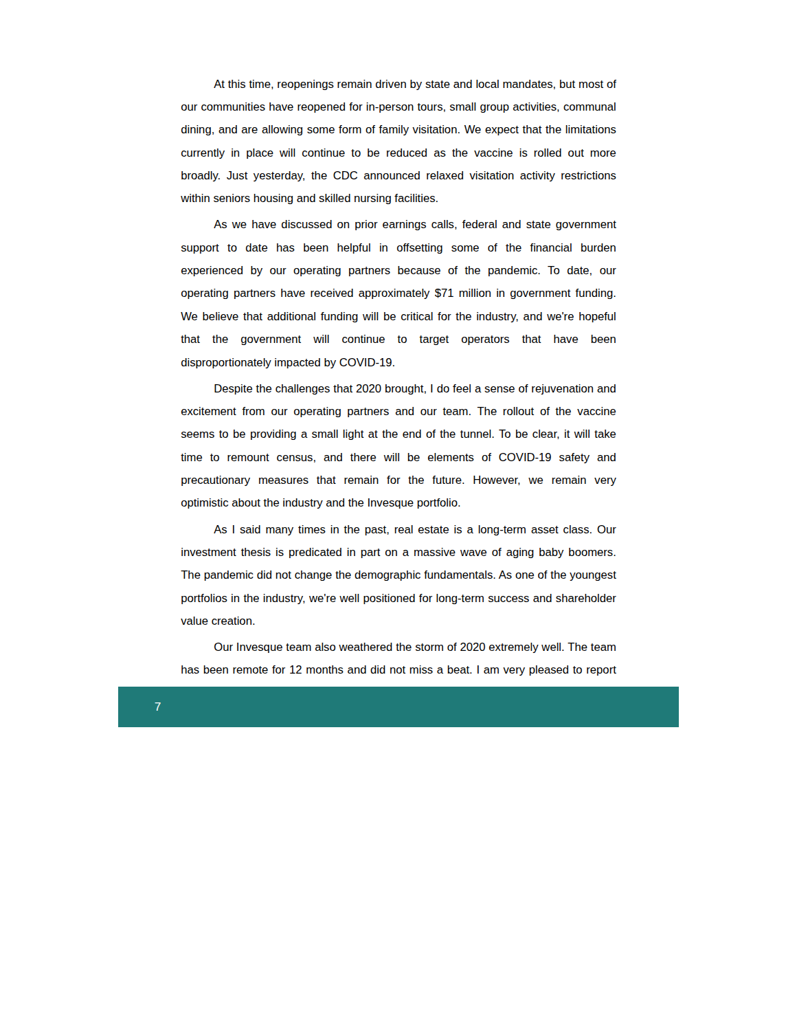At this time, reopenings remain driven by state and local mandates, but most of our communities have reopened for in-person tours, small group activities, communal dining, and are allowing some form of family visitation. We expect that the limitations currently in place will continue to be reduced as the vaccine is rolled out more broadly. Just yesterday, the CDC announced relaxed visitation activity restrictions within seniors housing and skilled nursing facilities.
As we have discussed on prior earnings calls, federal and state government support to date has been helpful in offsetting some of the financial burden experienced by our operating partners because of the pandemic. To date, our operating partners have received approximately $71 million in government funding. We believe that additional funding will be critical for the industry, and we're hopeful that the government will continue to target operators that have been disproportionately impacted by COVID-19.
Despite the challenges that 2020 brought, I do feel a sense of rejuvenation and excitement from our operating partners and our team. The rollout of the vaccine seems to be providing a small light at the end of the tunnel. To be clear, it will take time to remount census, and there will be elements of COVID-19 safety and precautionary measures that remain for the future. However, we remain very optimistic about the industry and the Invesque portfolio.
As I said many times in the past, real estate is a long-term asset class. Our investment thesis is predicated in part on a massive wave of aging baby boomers. The pandemic did not change the demographic fundamentals. As one of the youngest portfolios in the industry, we're well positioned for long-term success and shareholder value creation.
Our Invesque team also weathered the storm of 2020 extremely well. The team has been remote for 12 months and did not miss a beat. I am very pleased to report that we were recently named one of the best places to work in Indiana for the second consecutive year. This award is a true testament to the
7